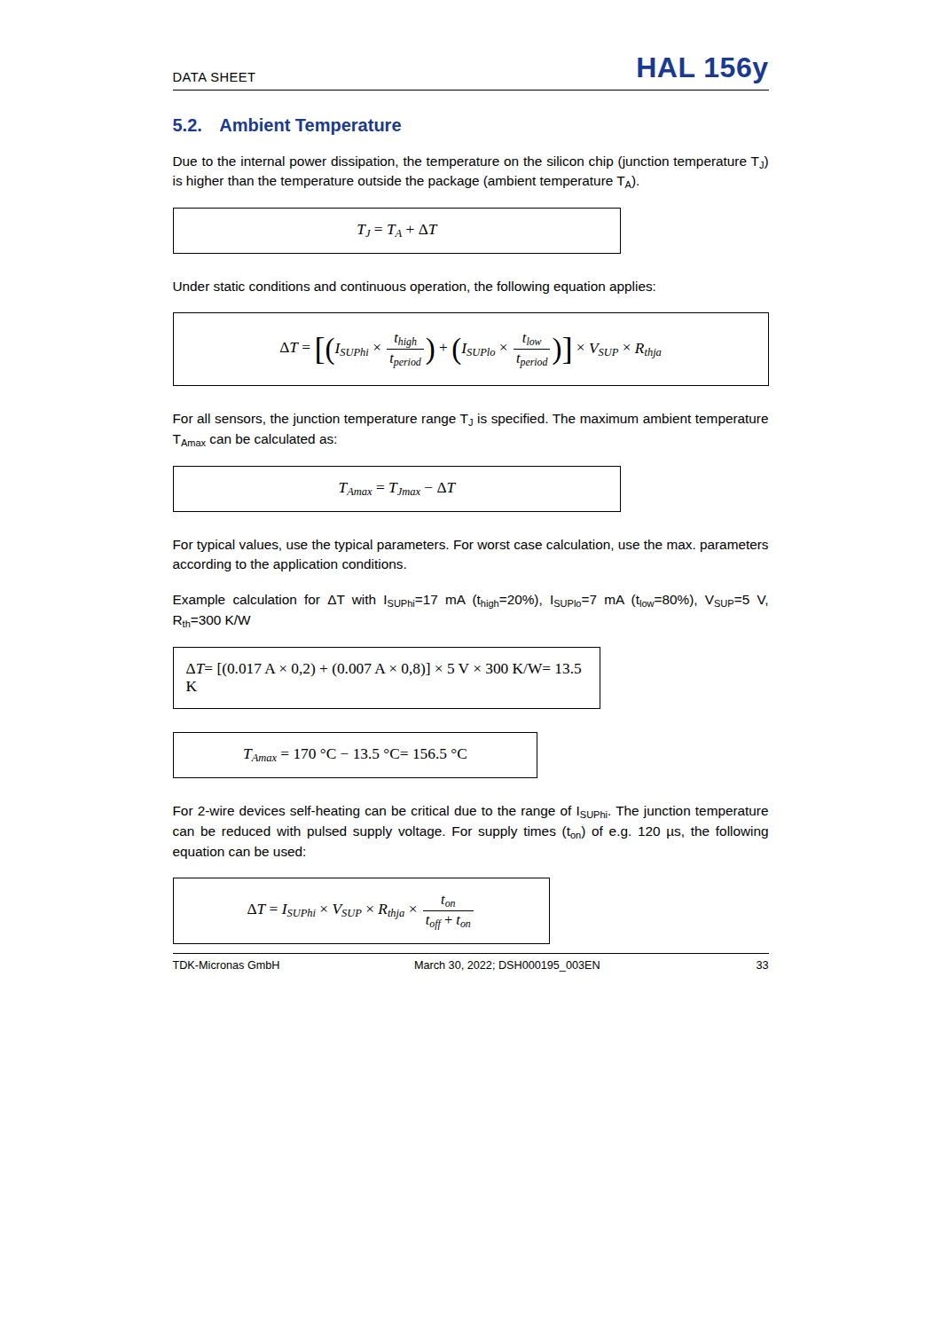DATA SHEET
HAL 156y
5.2. Ambient Temperature
Due to the internal power dissipation, the temperature on the silicon chip (junction temperature TJ) is higher than the temperature outside the package (ambient temperature TA).
TJ = TA + ΔT
Under static conditions and continuous operation, the following equation applies:
ΔT = [(ISUPhi × thigh tperiod) + (ISUPlo × tlow tperiod)] × VSUP × Rthja
For all sensors, the junction temperature range TJ is specified. The maximum ambient temperature TAmax can be calculated as:
TAmax = TJmax − ΔT
For typical values, use the typical parameters. For worst case calculation, use the max. parameters according to the application conditions.
Example calculation for ΔT with ISUPhi=17 mA (thigh=20%), ISUPlo=7 mA (tlow=80%), VSUP=5 V, Rth=300 K/W
ΔT= [(0.017 A × 0,2) + (0.007 A × 0,8)] × 5 V × 300 K/W= 13.5 K
TAmax = 170 °C − 13.5 °C= 156.5 °C
For 2-wire devices self-heating can be critical due to the range of ISUPhi. The junction temperature can be reduced with pulsed supply voltage. For supply times (ton) of e.g. 120 µs, the following equation can be used:
ΔT = ISUPhi × VSUP × Rthja × ton toff + ton
TDK-Micronas GmbH
March 30, 2022; DSH000195_003EN
33